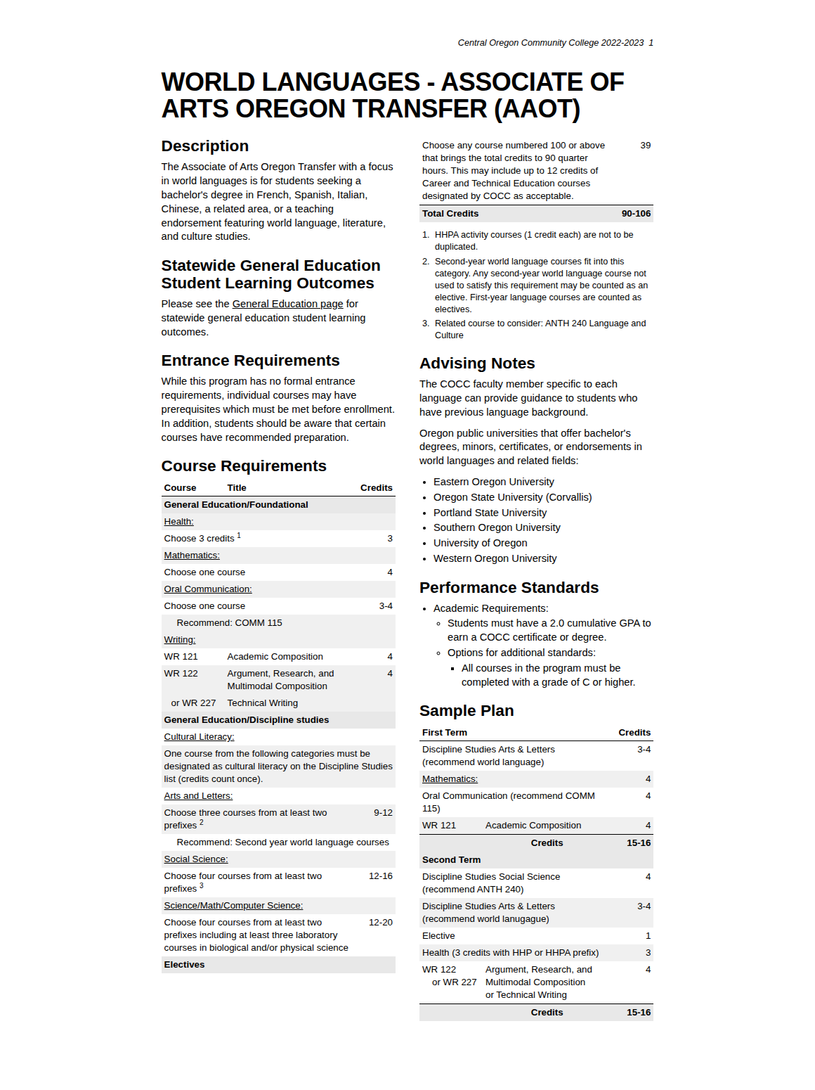Central Oregon Community College 2022-2023 1
World Languages - Associate of Arts Oregon Transfer (AAOT)
Description
The Associate of Arts Oregon Transfer with a focus in world languages is for students seeking a bachelor's degree in French, Spanish, Italian, Chinese, a related area, or a teaching endorsement featuring world language, literature, and culture studies.
Statewide General Education Student Learning Outcomes
Please see the General Education page for statewide general education student learning outcomes.
Entrance Requirements
While this program has no formal entrance requirements, individual courses may have prerequisites which must be met before enrollment. In addition, students should be aware that certain courses have recommended preparation.
Course Requirements
| Course | Title | Credits |
| --- | --- | --- |
| General Education/Foundational |
| Health: |
| Choose 3 credits 1 | 3 |
| Mathematics: |
| Choose one course | 4 |
| Oral Communication: |
| Choose one course | 3-4 |
| Recommend: COMM 115 |
| Writing: |
| WR 121 | Academic Composition | 4 |
| WR 122 | Argument, Research, and Multimodal Composition | 4 |
| or WR 227 | Technical Writing | |
| General Education/Discipline studies |
| Cultural Literacy: |
| One course from the following categories must be designated as cultural literacy on the Discipline Studies list (credits count once). |
| Arts and Letters: |
| Choose three courses from at least two prefixes 2 | 9-12 |
| Recommend: Second year world language courses |
| Social Science: |
| Choose four courses from at least two prefixes 3 | 12-16 |
| Science/Math/Computer Science: |
| Choose four courses from at least two prefixes including at least three laboratory courses in biological and/or physical science | 12-20 |
| Electives |
| Choose any course numbered 100 or above that brings the total credits to 90 quarter hours. This may include up to 12 credits of Career and Technical Education courses designated by COCC as acceptable. | 39 |
| Total Credits | 90-106 |
HHPA activity courses (1 credit each) are not to be duplicated.
Second-year world language courses fit into this category. Any second-year world language course not used to satisfy this requirement may be counted as an elective. First-year language courses are counted as electives.
Related course to consider: ANTH 240 Language and Culture
Advising Notes
The COCC faculty member specific to each language can provide guidance to students who have previous language background.
Oregon public universities that offer bachelor's degrees, minors, certificates, or endorsements in world languages and related fields:
Eastern Oregon University
Oregon State University (Corvallis)
Portland State University
Southern Oregon University
University of Oregon
Western Oregon University
Performance Standards
Academic Requirements:
Students must have a 2.0 cumulative GPA to earn a COCC certificate or degree.
Options for additional standards:
All courses in the program must be completed with a grade of C or higher.
Sample Plan
| First Term | Credits |
| --- | --- |
| Discipline Studies Arts & Letters (recommend world language) | 3-4 |
| Mathematics: | 4 |
| Oral Communication (recommend COMM 115) | 4 |
| WR 121 | Academic Composition | 4 |
| | Credits | 15-16 |
| Second Term |
| Discipline Studies Social Science (recommend ANTH 240) | 4 |
| Discipline Studies Arts & Letters (recommend world lanugague) | 3-4 |
| Elective | 1 |
| Health (3 credits with HHP or HHPA prefix) | 3 |
| WR 122 or WR 227 | Argument, Research, and Multimodal Composition or Technical Writing | 4 |
| | Credits | 15-16 |